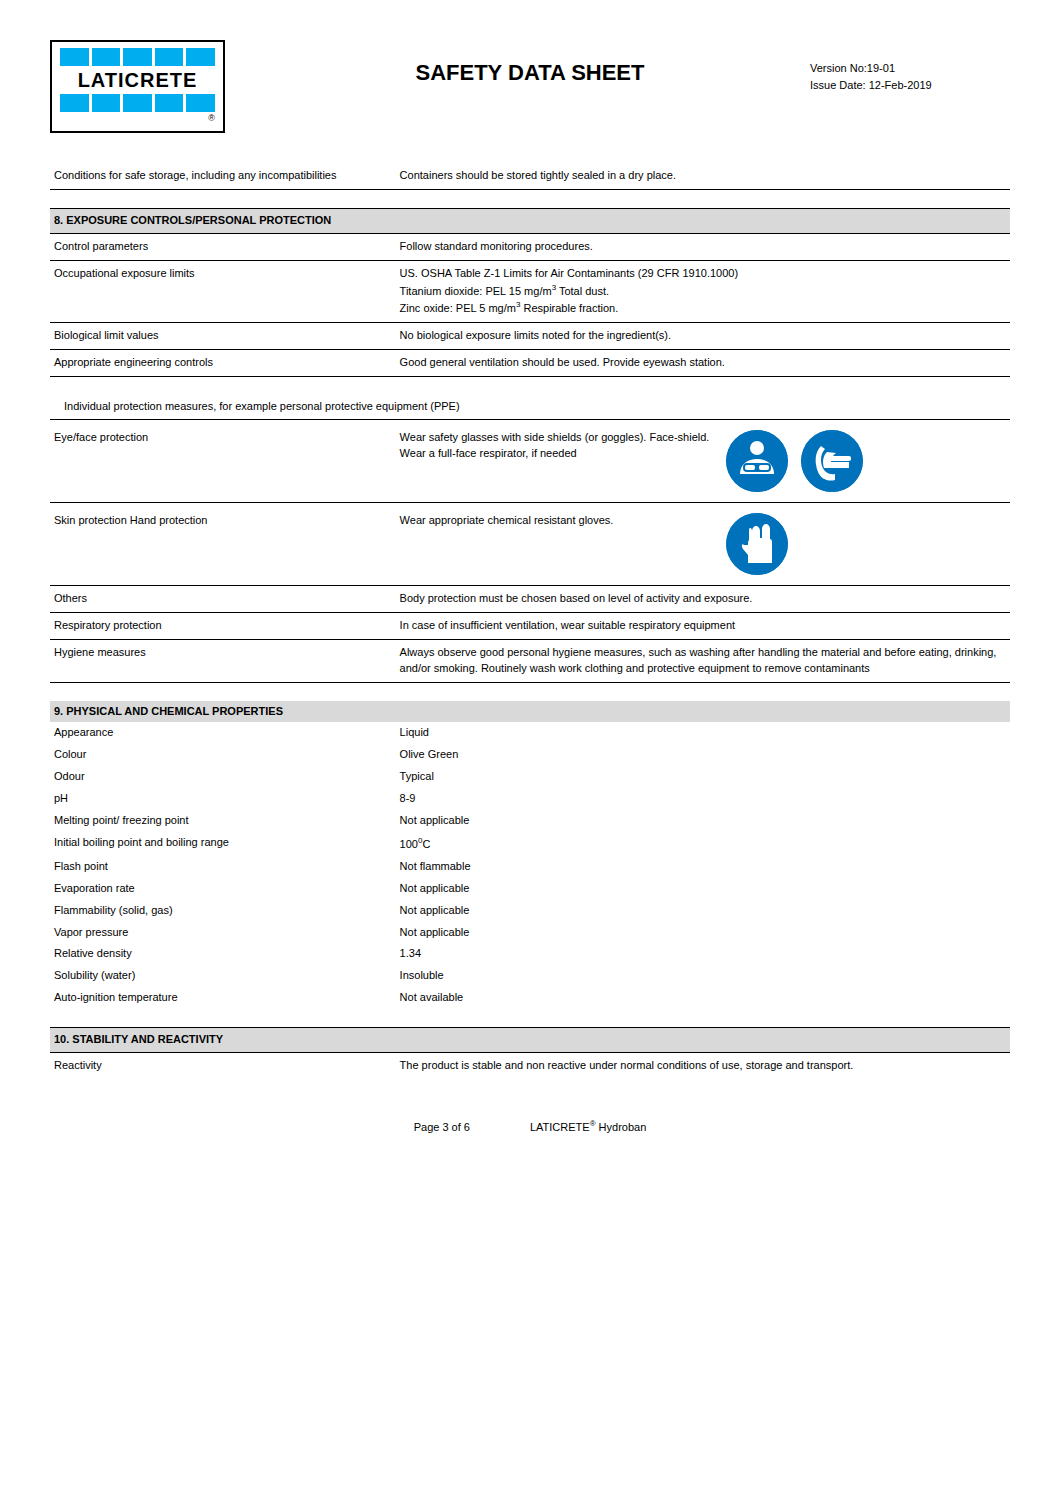LATICRETE
®
SAFETY DATA SHEET
Version No:19-01
Issue Date: 12-Feb-2019
| Conditions for safe storage, including any incompatibilities | Containers should be stored tightly sealed in a dry place. |
| 8. EXPOSURE CONTROLS/PERSONAL PROTECTION |
| Control parameters | Follow standard monitoring procedures. |
| Occupational exposure limits | US. OSHA Table Z-1 Limits for Air Contaminants (29 CFR 1910.1000) Titanium dioxide: PEL 15 mg/m 3 Total dust. Zinc oxide: PEL 5 mg/m 3 Respirable fraction. |
| Biological limit values | No biological exposure limits noted for the ingredient(s). |
| Appropriate engineering controls | Good general ventilation should be used. Provide eyewash station. |
| Individual protection measures, for example personal protective equipment (PPE) |
| Eye/face protection | Wear safety glasses with side shields (or goggles). Face-shield. Wear a full-face respirator, if needed | |
| Skin protection Hand protection | Wear appropriate chemical resistant gloves. | |
| Others | Body protection must be chosen based on level of activity and exposure. |
| Respiratory protection | In case of insufficient ventilation, wear suitable respiratory equipment |
| Hygiene measures | Always observe good personal hygiene measures, such as washing after handling the material and before eating, drinking, and/or smoking. Routinely wash work clothing and protective equipment to remove contaminants |
| 9. PHYSICAL AND CHEMICAL PROPERTIES |
| Appearance | Liquid |
| Colour | Olive Green |
| Odour | Typical |
| pH | 8-9 |
| Melting point/ freezing point | Not applicable |
| Initial boiling point and boiling range | 100 0 C |
| Flash point | Not flammable |
| Evaporation rate | Not applicable |
| Flammability (solid, gas) | Not applicable |
| Vapor pressure | Not applicable |
| Relative density | 1.34 |
| Solubility (water) | Insoluble |
| Auto-ignition temperature | Not available |
| 10. STABILITY AND REACTIVITY |
| Reactivity | The product is stable and non reactive under normal conditions of use, storage and transport. |
Page 3 of 6 LATICRETE® Hydroban